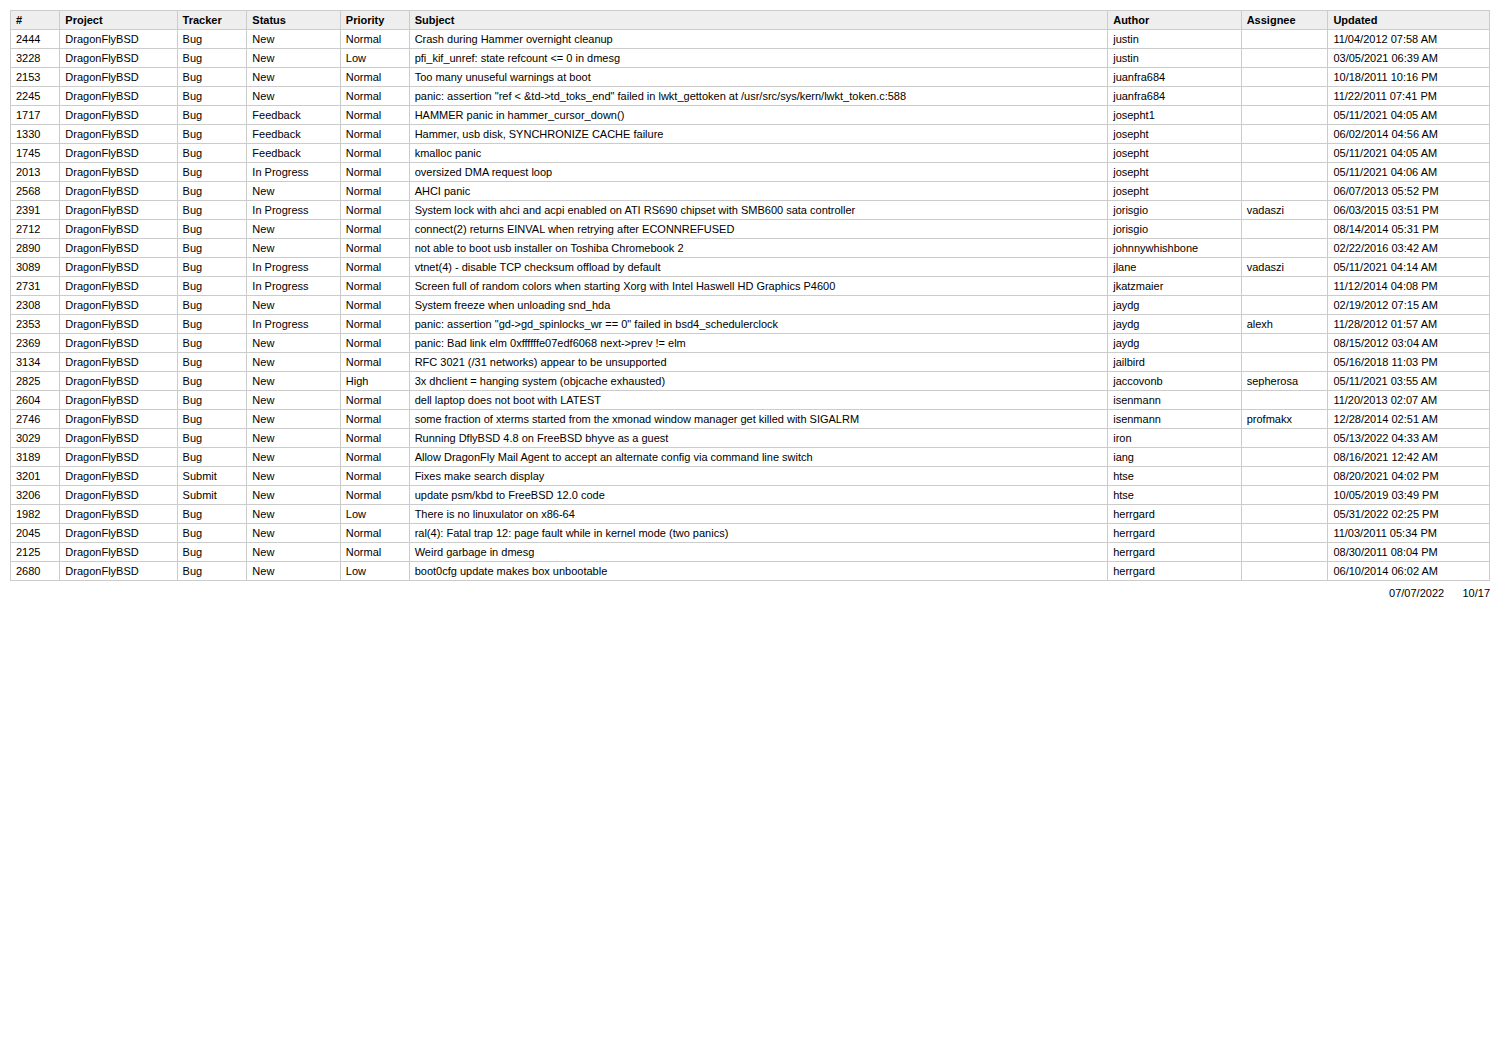| # | Project | Tracker | Status | Priority | Subject | Author | Assignee | Updated |
| --- | --- | --- | --- | --- | --- | --- | --- | --- |
| 2444 | DragonFlyBSD | Bug | New | Normal | Crash during Hammer overnight cleanup | justin | | 11/04/2012 07:58 AM |
| 3228 | DragonFlyBSD | Bug | New | Low | pfi_kif_unref: state refcount <= 0 in dmesg | justin | | 03/05/2021 06:39 AM |
| 2153 | DragonFlyBSD | Bug | New | Normal | Too many unuseful warnings at boot | juanfra684 | | 10/18/2011 10:16 PM |
| 2245 | DragonFlyBSD | Bug | New | Normal | panic: assertion "ref < &td->td_toks_end" failed in lwkt_gettoken at /usr/src/sys/kern/lwkt_token.c:588 | juanfra684 | | 11/22/2011 07:41 PM |
| 1717 | DragonFlyBSD | Bug | Feedback | Normal | HAMMER panic in hammer_cursor_down() | josepht1 | | 05/11/2021 04:05 AM |
| 1330 | DragonFlyBSD | Bug | Feedback | Normal | Hammer, usb disk, SYNCHRONIZE CACHE failure | josepht | | 06/02/2014 04:56 AM |
| 1745 | DragonFlyBSD | Bug | Feedback | Normal | kmalloc panic | josepht | | 05/11/2021 04:05 AM |
| 2013 | DragonFlyBSD | Bug | In Progress | Normal | oversized DMA request loop | josepht | | 05/11/2021 04:06 AM |
| 2568 | DragonFlyBSD | Bug | New | Normal | AHCI panic | josepht | | 06/07/2013 05:52 PM |
| 2391 | DragonFlyBSD | Bug | In Progress | Normal | System lock with ahci and acpi enabled on ATI RS690 chipset with SMB600 sata controller | jorisgio | vadaszi | 06/03/2015 03:51 PM |
| 2712 | DragonFlyBSD | Bug | New | Normal | connect(2) returns EINVAL when retrying after ECONNREFUSED | jorisgio | | 08/14/2014 05:31 PM |
| 2890 | DragonFlyBSD | Bug | New | Normal | not able to boot usb installer on Toshiba Chromebook 2 | johnnywhishbone | | 02/22/2016 03:42 AM |
| 3089 | DragonFlyBSD | Bug | In Progress | Normal | vtnet(4) - disable TCP checksum offload by default | jlane | vadaszi | 05/11/2021 04:14 AM |
| 2731 | DragonFlyBSD | Bug | In Progress | Normal | Screen full of random colors when starting Xorg with Intel Haswell HD Graphics P4600 | jkatzmaier | | 11/12/2014 04:08 PM |
| 2308 | DragonFlyBSD | Bug | New | Normal | System freeze when unloading snd_hda | jaydg | | 02/19/2012 07:15 AM |
| 2353 | DragonFlyBSD | Bug | In Progress | Normal | panic: assertion "gd->gd_spinlocks_wr == 0" failed in bsd4_schedulerclock | jaydg | alexh | 11/28/2012 01:57 AM |
| 2369 | DragonFlyBSD | Bug | New | Normal | panic: Bad link elm 0xffffffe07edf6068 next->prev != elm | jaydg | | 08/15/2012 03:04 AM |
| 3134 | DragonFlyBSD | Bug | New | Normal | RFC 3021 (/31 networks) appear to be unsupported | jailbird | | 05/16/2018 11:03 PM |
| 2825 | DragonFlyBSD | Bug | New | High | 3x dhclient = hanging system (objcache exhausted) | jaccovonb | sepherosa | 05/11/2021 03:55 AM |
| 2604 | DragonFlyBSD | Bug | New | Normal | dell laptop does not boot with LATEST | isenmann | | 11/20/2013 02:07 AM |
| 2746 | DragonFlyBSD | Bug | New | Normal | some fraction of xterms started from the xmonad window manager get killed with SIGALRM | isenmann | profmakx | 12/28/2014 02:51 AM |
| 3029 | DragonFlyBSD | Bug | New | Normal | Running DflyBSD 4.8 on FreeBSD bhyve as a guest | iron | | 05/13/2022 04:33 AM |
| 3189 | DragonFlyBSD | Bug | New | Normal | Allow DragonFly Mail Agent to accept an alternate config via command line switch | iang | | 08/16/2021 12:42 AM |
| 3201 | DragonFlyBSD | Submit | New | Normal | Fixes make search display | htse | | 08/20/2021 04:02 PM |
| 3206 | DragonFlyBSD | Submit | New | Normal | update psm/kbd to FreeBSD 12.0 code | htse | | 10/05/2019 03:49 PM |
| 1982 | DragonFlyBSD | Bug | New | Low | There is no linuxulator on x86-64 | herrgard | | 05/31/2022 02:25 PM |
| 2045 | DragonFlyBSD | Bug | New | Normal | ral(4): Fatal trap 12: page fault while in kernel mode (two panics) | herrgard | | 11/03/2011 05:34 PM |
| 2125 | DragonFlyBSD | Bug | New | Normal | Weird garbage in dmesg | herrgard | | 08/30/2011 08:04 PM |
| 2680 | DragonFlyBSD | Bug | New | Low | boot0cfg update makes box unbootable | herrgard | | 06/10/2014 06:02 AM |
07/07/2022 10/17